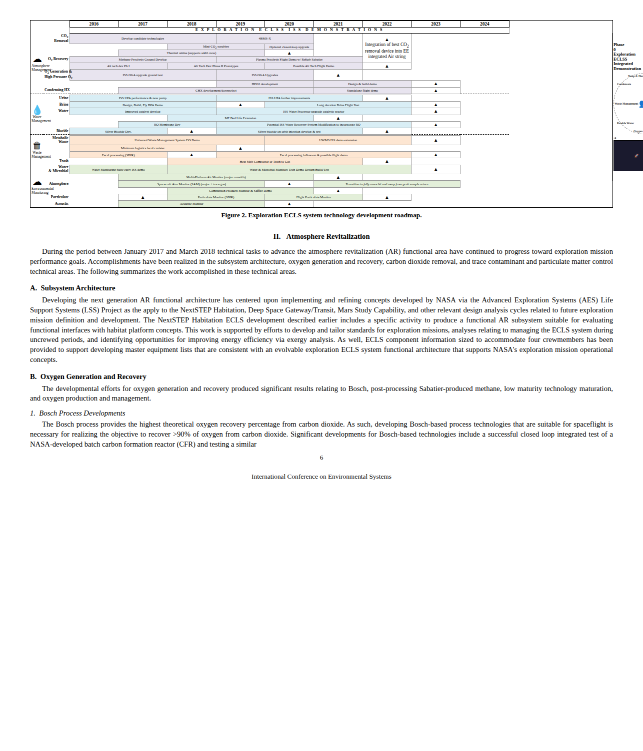| | | 2016 | 2017 | 2018 | 2019 | 2020 | 2021 | 2022 | 2023 | 2024 | |
| | | E X P L O R A T I O N E C L S S I S S D E M O N S T R A T I O N S | |
| ☁ Atmosphere Management | CO 2 Removal | Develop candidate technologies | 4BMS-X | | ▲ Integration of best CO 2 removal device into EE integrated Air string | | | | Phase 0 Exploration ECLSS Integrated Demonstration Temp & Humidity Control Trace Contaminant Carbon Dioxide Removal Oxygen Generation Oxygen Recovery Potable Water Waste Management Condensate 👥 ➔ 🚀 |
| | | | Mini-CO 2 scrubber | Optional closed-loop upgrade | | | | |
| | | Thermal amine (supports addtl crew) | ▲ | | | | |
| O 2 Recovery | Methane Pyrolysis Ground Develop | Plasma Pyrolysis Flight Demo w/ Refurb Sabatier | | | |
| | Alt tech dev Ph I | Alt Tech Dev Phase II Prototypes | Possible Alt Tech Flight Demo | ▲ | | | |
| O 2 Generation & High Pressure O 2 | ISS OGA upgrade ground test | ISS OGA Upgrades | ▲ | | | | |
| | | | | HPO2 development | Design & build demo | ▲ | | |
| Condensing HX | | CHX development/downselect | Standalone flight demo | ▲ | | |
| 💧 Water Management | Urine | ISS UPA performance & new pump | ISS UPA further improvements | ▲ | | | |
| Brine | Design, Build, Fly BPA Demo | ▲ | Long duration Brine Flight Test | ▲ | |
| Water | Improved catalyst develop | ISS Water Processor upgrade catalytic reactor | ▲ | | |
| | | | MF Bed Life Extension | ▲ | | | |
| | | RO Membrane Dev | Potential ISS Water Recovery System Modification to incorporate RO | ▲ | |
| Biocide | Silver Biocide Dev. | ▲ | Silver biocide on orbit injection develop & test | ▲ | | |
| 🗑 Waste Management | Metabolic Waste | Universal Waste Management System ISS Demo | UWMS ISS demo extension | ▲ | |
| | Minimum logistics fecal canister | ▲ | | | | | |
| | Fecal processing (SBIR) | ▲ | Fecal processing follow-on & possible flight demo | ▲ | |
| Trash | | | Heat Melt Compactor or Trash to Gas | ▲ | | |
| ☁ Environmental Monitoring | Water & Microbial | Water Monitoring Suite early ISS demo | Water & Microbial Monitors Tech Demo Design/Build/Test | ▲ | |
| | | Multi-Platform Air Monitor (major constit's) | ▲ | | | |
| Atmosphere | | Spacecraft Atm Monitor (SAM) (major + trace gas) | ▲ | Transition to fully on-orbit and away from grab sample return | |
| | | | Combustion Products Monitor & Saffire Demo | ▲ | | | |
| Particulate | | ▲ | Particulate Monitor (SBIR) | Flight Particulate Monitor | ▲ | | |
| Acoustic | | Acoustic Monitor | ▲ | | | | |
Figure 2. Exploration ECLS system technology development roadmap.
II. Atmosphere Revitalization
During the period between January 2017 and March 2018 technical tasks to advance the atmosphere revitalization (AR) functional area have continued to progress toward exploration mission performance goals. Accomplishments have been realized in the subsystem architecture, oxygen generation and recovery, carbon dioxide removal, and trace contaminant and particulate matter control technical areas. The following summarizes the work accomplished in these technical areas.
A. Subsystem Architecture
Developing the next generation AR functional architecture has centered upon implementing and refining concepts developed by NASA via the Advanced Exploration Systems (AES) Life Support Systems (LSS) Project as the apply to the NextSTEP Habitation, Deep Space Gateway/Transit, Mars Study Capability, and other relevant design analysis cycles related to future exploration mission definition and development. The NextSTEP Habitation ECLS development described earlier includes a specific activity to produce a functional AR subsystem suitable for evaluating functional interfaces with habitat platform concepts. This work is supported by efforts to develop and tailor standards for exploration missions, analyses relating to managing the ECLS system during uncrewed periods, and identifying opportunities for improving energy efficiency via exergy analysis. As well, ECLS component information sized to accommodate four crewmembers has been provided to support developing master equipment lists that are consistent with an evolvable exploration ECLS system functional architecture that supports NASA's exploration mission operational concepts.
B. Oxygen Generation and Recovery
The developmental efforts for oxygen generation and recovery produced significant results relating to Bosch, post-processing Sabatier-produced methane, low maturity technology maturation, and oxygen production and management.
1. Bosch Process Developments
The Bosch process provides the highest theoretical oxygen recovery percentage from carbon dioxide. As such, developing Bosch-based process technologies that are suitable for spaceflight is necessary for realizing the objective to recover >90% of oxygen from carbon dioxide. Significant developments for Bosch-based technologies include a successful closed loop integrated test of a NASA-developed batch carbon formation reactor (CFR) and testing a similar
6
International Conference on Environmental Systems